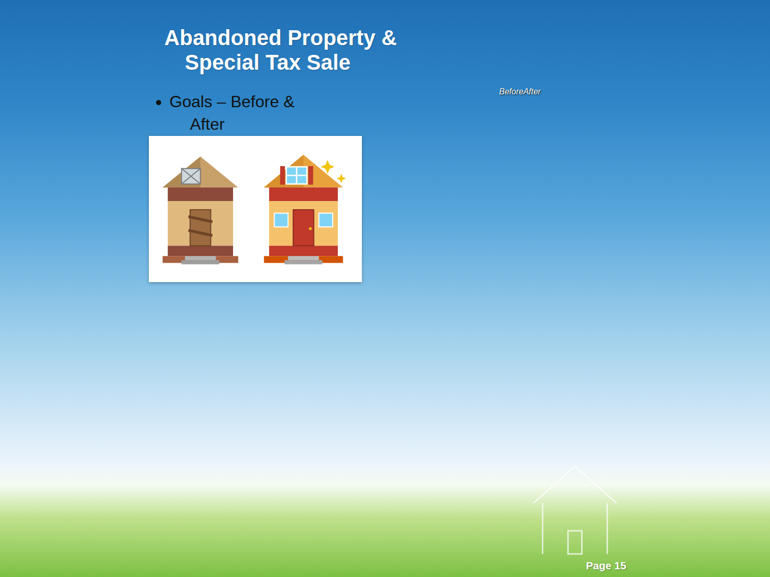Abandoned Property &Special Tax Sale
Goals – Before &After
Before After
Page 15